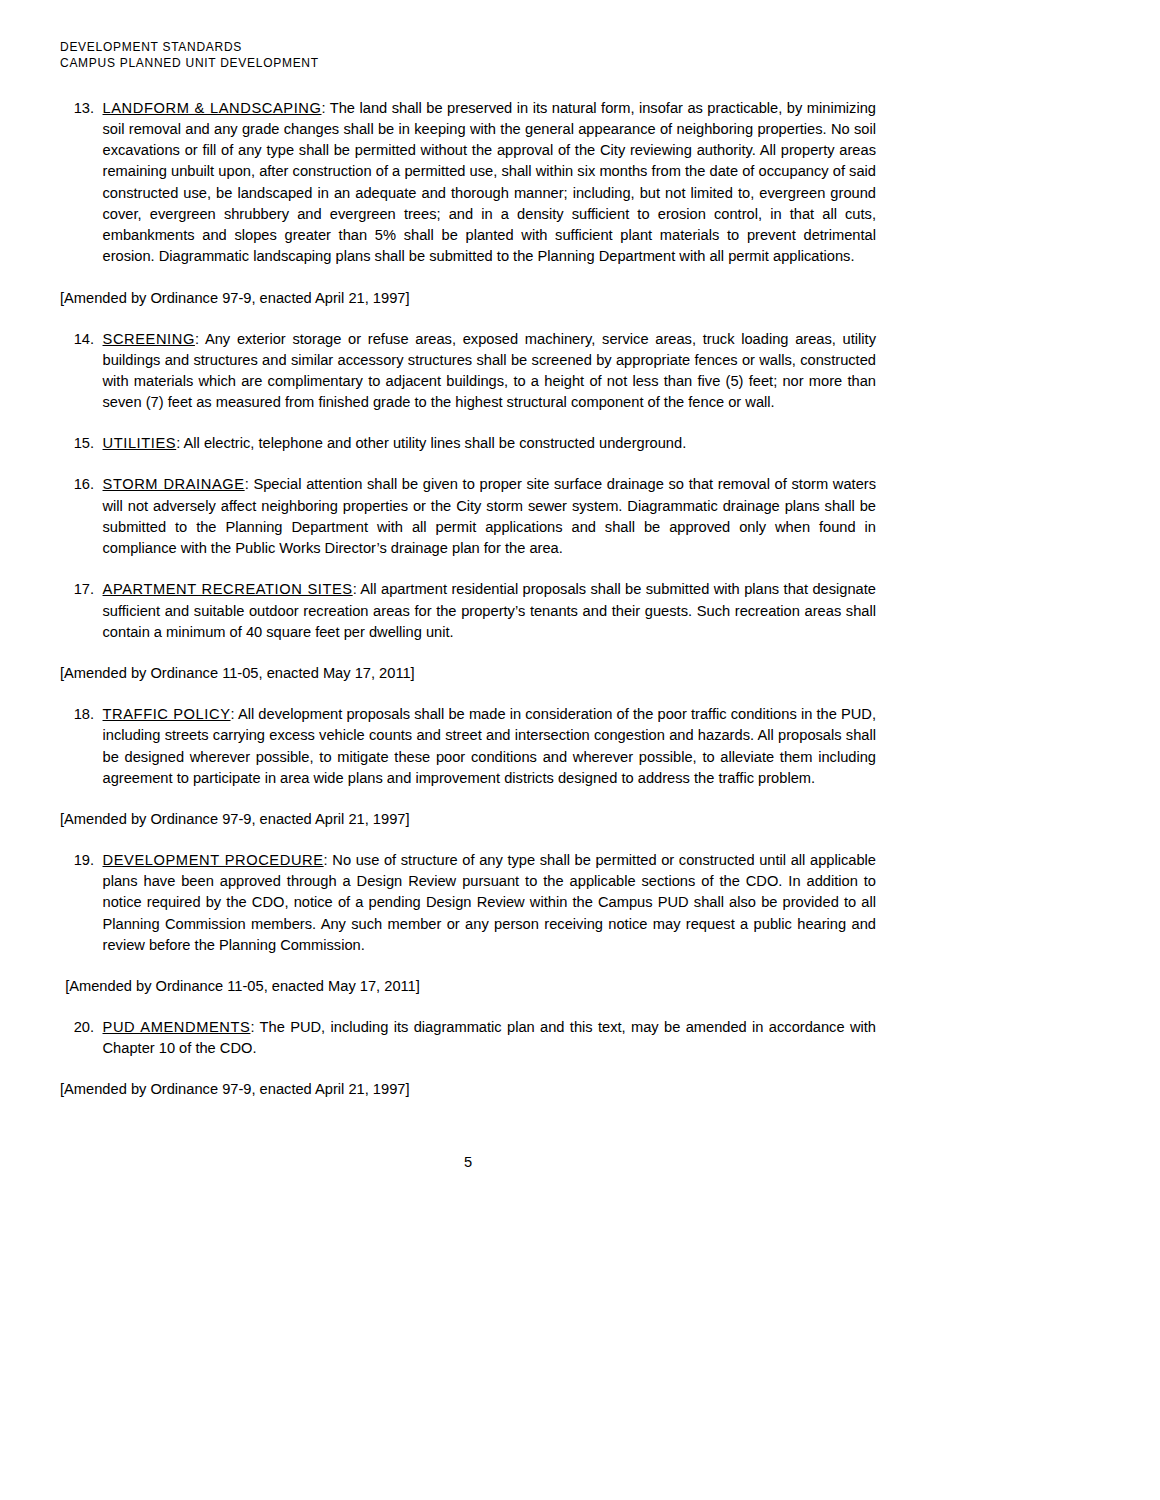DEVELOPMENT STANDARDS
CAMPUS PLANNED UNIT DEVELOPMENT
LANDFORM & LANDSCAPING: The land shall be preserved in its natural form, insofar as practicable, by minimizing soil removal and any grade changes shall be in keeping with the general appearance of neighboring properties. No soil excavations or fill of any type shall be permitted without the approval of the City reviewing authority. All property areas remaining unbuilt upon, after construction of a permitted use, shall within six months from the date of occupancy of said constructed use, be landscaped in an adequate and thorough manner; including, but not limited to, evergreen ground cover, evergreen shrubbery and evergreen trees; and in a density sufficient to erosion control, in that all cuts, embankments and slopes greater than 5% shall be planted with sufficient plant materials to prevent detrimental erosion. Diagrammatic landscaping plans shall be submitted to the Planning Department with all permit applications.
[Amended by Ordinance 97-9, enacted April 21, 1997]
SCREENING: Any exterior storage or refuse areas, exposed machinery, service areas, truck loading areas, utility buildings and structures and similar accessory structures shall be screened by appropriate fences or walls, constructed with materials which are complimentary to adjacent buildings, to a height of not less than five (5) feet; nor more than seven (7) feet as measured from finished grade to the highest structural component of the fence or wall.
UTILITIES: All electric, telephone and other utility lines shall be constructed underground.
STORM DRAINAGE: Special attention shall be given to proper site surface drainage so that removal of storm waters will not adversely affect neighboring properties or the City storm sewer system. Diagrammatic drainage plans shall be submitted to the Planning Department with all permit applications and shall be approved only when found in compliance with the Public Works Director’s drainage plan for the area.
APARTMENT RECREATION SITES: All apartment residential proposals shall be submitted with plans that designate sufficient and suitable outdoor recreation areas for the property’s tenants and their guests. Such recreation areas shall contain a minimum of 40 square feet per dwelling unit.
[Amended by Ordinance 11-05, enacted May 17, 2011]
TRAFFIC POLICY: All development proposals shall be made in consideration of the poor traffic conditions in the PUD, including streets carrying excess vehicle counts and street and intersection congestion and hazards. All proposals shall be designed wherever possible, to mitigate these poor conditions and wherever possible, to alleviate them including agreement to participate in area wide plans and improvement districts designed to address the traffic problem.
[Amended by Ordinance 97-9, enacted April 21, 1997]
DEVELOPMENT PROCEDURE: No use of structure of any type shall be permitted or constructed until all applicable plans have been approved through a Design Review pursuant to the applicable sections of the CDO. In addition to notice required by the CDO, notice of a pending Design Review within the Campus PUD shall also be provided to all Planning Commission members. Any such member or any person receiving notice may request a public hearing and review before the Planning Commission.
[Amended by Ordinance 11-05, enacted May 17, 2011]
PUD AMENDMENTS: The PUD, including its diagrammatic plan and this text, may be amended in accordance with Chapter 10 of the CDO.
[Amended by Ordinance 97-9, enacted April 21, 1997]
5